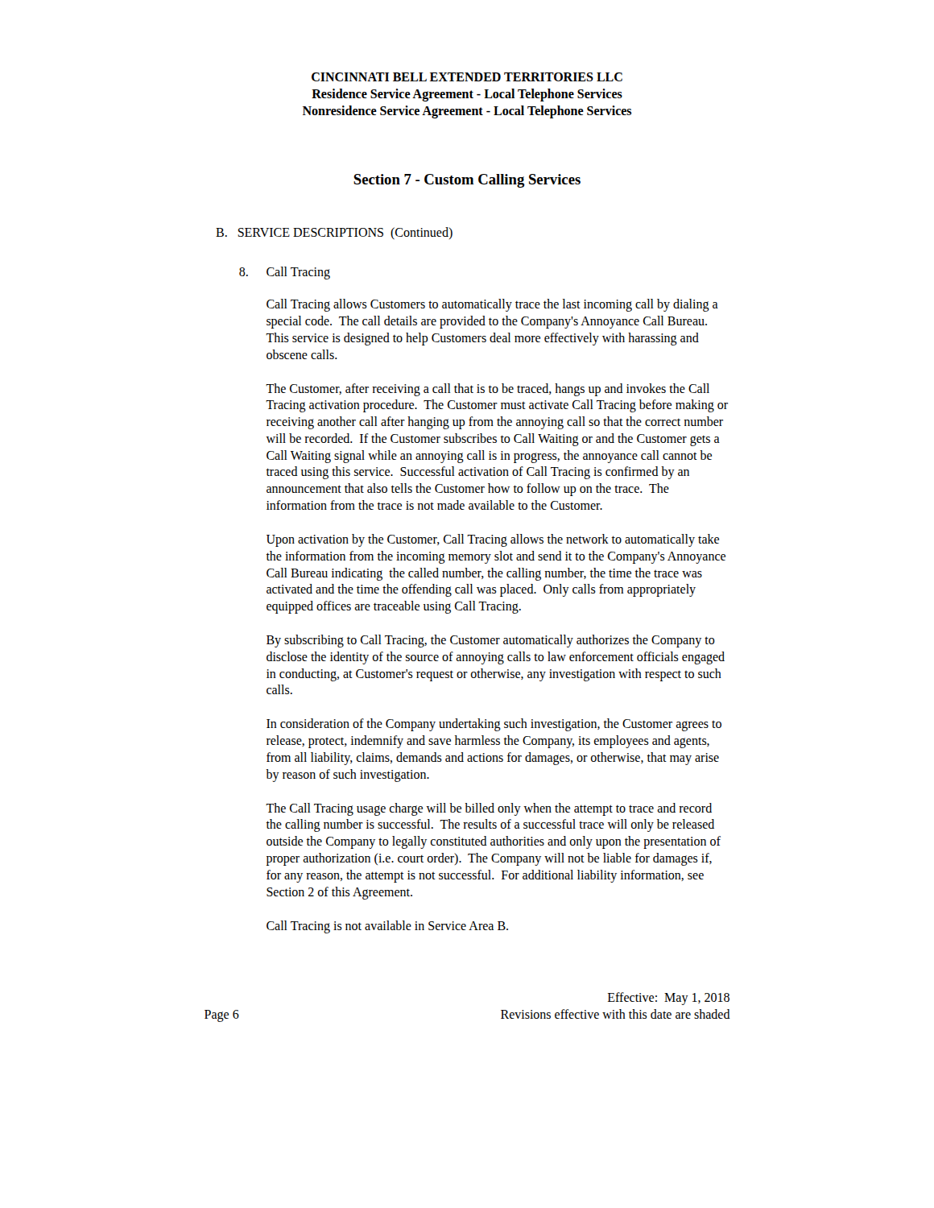CINCINNATI BELL EXTENDED TERRITORIES LLC
Residence Service Agreement - Local Telephone Services
Nonresidence Service Agreement - Local Telephone Services
Section 7 - Custom Calling Services
B. SERVICE DESCRIPTIONS (Continued)
8. Call Tracing
Call Tracing allows Customers to automatically trace the last incoming call by dialing a special code. The call details are provided to the Company's Annoyance Call Bureau. This service is designed to help Customers deal more effectively with harassing and obscene calls.
The Customer, after receiving a call that is to be traced, hangs up and invokes the Call Tracing activation procedure. The Customer must activate Call Tracing before making or receiving another call after hanging up from the annoying call so that the correct number will be recorded. If the Customer subscribes to Call Waiting or and the Customer gets a Call Waiting signal while an annoying call is in progress, the annoyance call cannot be traced using this service. Successful activation of Call Tracing is confirmed by an announcement that also tells the Customer how to follow up on the trace. The information from the trace is not made available to the Customer.
Upon activation by the Customer, Call Tracing allows the network to automatically take the information from the incoming memory slot and send it to the Company's Annoyance Call Bureau indicating the called number, the calling number, the time the trace was activated and the time the offending call was placed. Only calls from appropriately equipped offices are traceable using Call Tracing.
By subscribing to Call Tracing, the Customer automatically authorizes the Company to disclose the identity of the source of annoying calls to law enforcement officials engaged in conducting, at Customer's request or otherwise, any investigation with respect to such calls.
In consideration of the Company undertaking such investigation, the Customer agrees to release, protect, indemnify and save harmless the Company, its employees and agents, from all liability, claims, demands and actions for damages, or otherwise, that may arise by reason of such investigation.
The Call Tracing usage charge will be billed only when the attempt to trace and record the calling number is successful. The results of a successful trace will only be released outside the Company to legally constituted authorities and only upon the presentation of proper authorization (i.e. court order). The Company will not be liable for damages if, for any reason, the attempt is not successful. For additional liability information, see Section 2 of this Agreement.
Call Tracing is not available in Service Area B.
Page 6
Effective: May 1, 2018
Revisions effective with this date are shaded